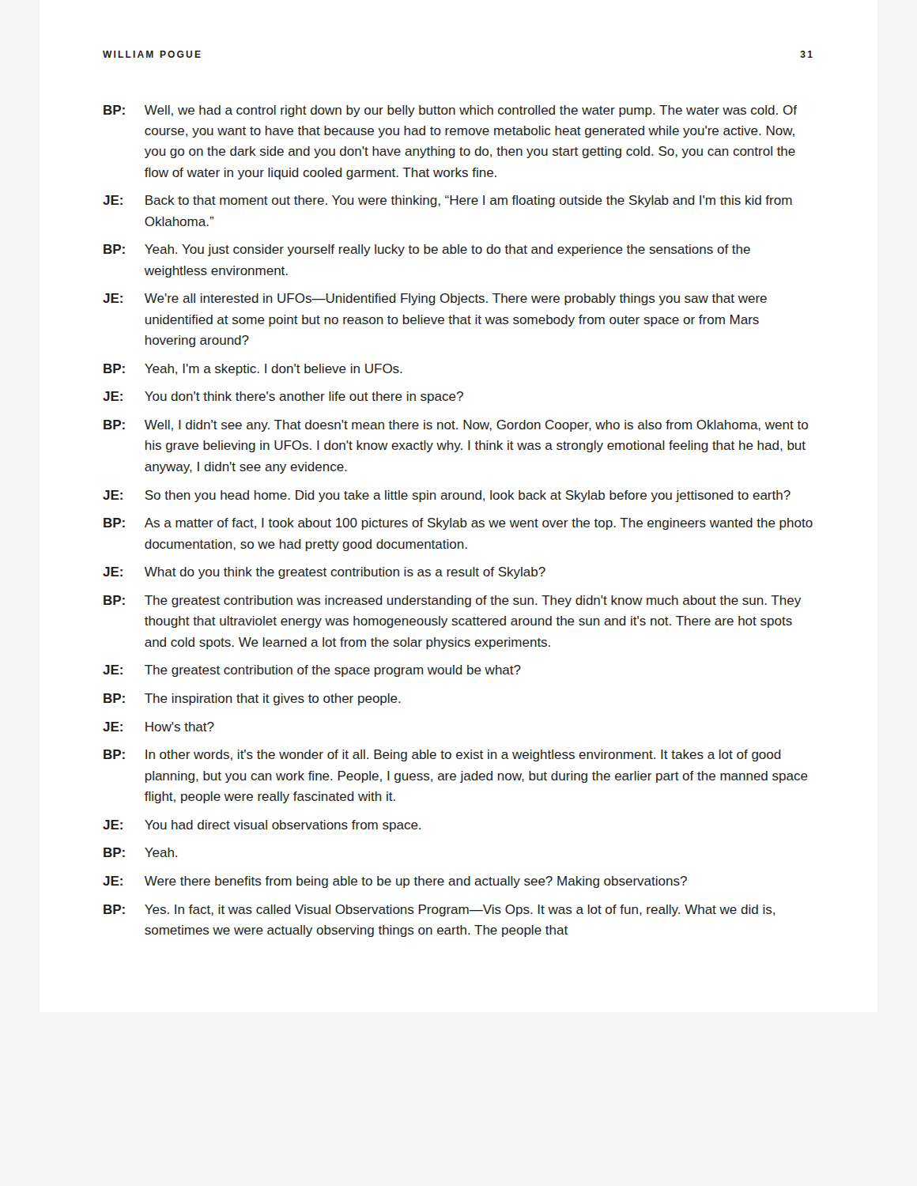William Pogue 31
BP:
Well, we had a control right down by our belly button which controlled the water pump. The water was cold. Of course, you want to have that because you had to remove metabolic heat generated while you're active. Now, you go on the dark side and you don't have anything to do, then you start getting cold. So, you can control the flow of water in your liquid cooled garment. That works fine.
JE:
Back to that moment out there. You were thinking, “Here I am floating outside the Skylab and I'm this kid from Oklahoma.”
BP:
Yeah. You just consider yourself really lucky to be able to do that and experience the sensations of the weightless environment.
JE:
We're all interested in UFOs—Unidentified Flying Objects. There were probably things you saw that were unidentified at some point but no reason to believe that it was somebody from outer space or from Mars hovering around?
BP:
Yeah, I'm a skeptic. I don't believe in UFOs.
JE:
You don't think there's another life out there in space?
BP:
Well, I didn't see any. That doesn't mean there is not. Now, Gordon Cooper, who is also from Oklahoma, went to his grave believing in UFOs. I don't know exactly why. I think it was a strongly emotional feeling that he had, but anyway, I didn't see any evidence.
JE:
So then you head home. Did you take a little spin around, look back at Skylab before you jettisoned to earth?
BP:
As a matter of fact, I took about 100 pictures of Skylab as we went over the top. The engineers wanted the photo documentation, so we had pretty good documentation.
JE:
What do you think the greatest contribution is as a result of Skylab?
BP:
The greatest contribution was increased understanding of the sun. They didn't know much about the sun. They thought that ultraviolet energy was homogeneously scattered around the sun and it's not. There are hot spots and cold spots. We learned a lot from the solar physics experiments.
JE:
The greatest contribution of the space program would be what?
BP:
The inspiration that it gives to other people.
JE:
How's that?
BP:
In other words, it's the wonder of it all. Being able to exist in a weightless environment. It takes a lot of good planning, but you can work fine. People, I guess, are jaded now, but during the earlier part of the manned space flight, people were really fascinated with it.
JE:
You had direct visual observations from space.
BP:
Yeah.
JE:
Were there benefits from being able to be up there and actually see? Making observations?
BP:
Yes. In fact, it was called Visual Observations Program—Vis Ops. It was a lot of fun, really. What we did is, sometimes we were actually observing things on earth. The people that